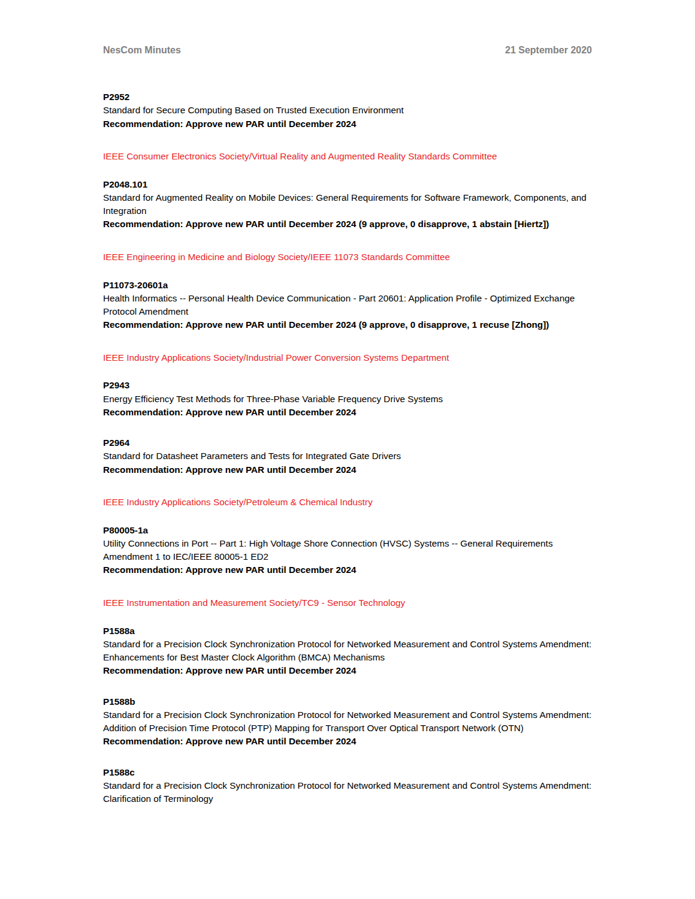NesCom Minutes 21 September 2020
P2952
Standard for Secure Computing Based on Trusted Execution Environment
Recommendation: Approve new PAR until December 2024
IEEE Consumer Electronics Society/Virtual Reality and Augmented Reality Standards Committee
P2048.101
Standard for Augmented Reality on Mobile Devices: General Requirements for Software Framework, Components, and Integration
Recommendation: Approve new PAR until December 2024 (9 approve, 0 disapprove, 1 abstain [Hiertz])
IEEE Engineering in Medicine and Biology Society/IEEE 11073 Standards Committee
P11073-20601a
Health Informatics -- Personal Health Device Communication - Part 20601: Application Profile - Optimized Exchange Protocol Amendment
Recommendation: Approve new PAR until December 2024 (9 approve, 0 disapprove, 1 recuse [Zhong])
IEEE Industry Applications Society/Industrial Power Conversion Systems Department
P2943
Energy Efficiency Test Methods for Three-Phase Variable Frequency Drive Systems
Recommendation: Approve new PAR until December 2024
P2964
Standard for Datasheet Parameters and Tests for Integrated Gate Drivers
Recommendation: Approve new PAR until December 2024
IEEE Industry Applications Society/Petroleum & Chemical Industry
P80005-1a
Utility Connections in Port -- Part 1: High Voltage Shore Connection (HVSC) Systems -- General Requirements Amendment 1 to IEC/IEEE 80005-1 ED2
Recommendation: Approve new PAR until December 2024
IEEE Instrumentation and Measurement Society/TC9 - Sensor Technology
P1588a
Standard for a Precision Clock Synchronization Protocol for Networked Measurement and Control Systems Amendment: Enhancements for Best Master Clock Algorithm (BMCA) Mechanisms
Recommendation: Approve new PAR until December 2024
P1588b
Standard for a Precision Clock Synchronization Protocol for Networked Measurement and Control Systems Amendment: Addition of Precision Time Protocol (PTP) Mapping for Transport Over Optical Transport Network (OTN)
Recommendation: Approve new PAR until December 2024
P1588c
Standard for a Precision Clock Synchronization Protocol for Networked Measurement and Control Systems Amendment: Clarification of Terminology